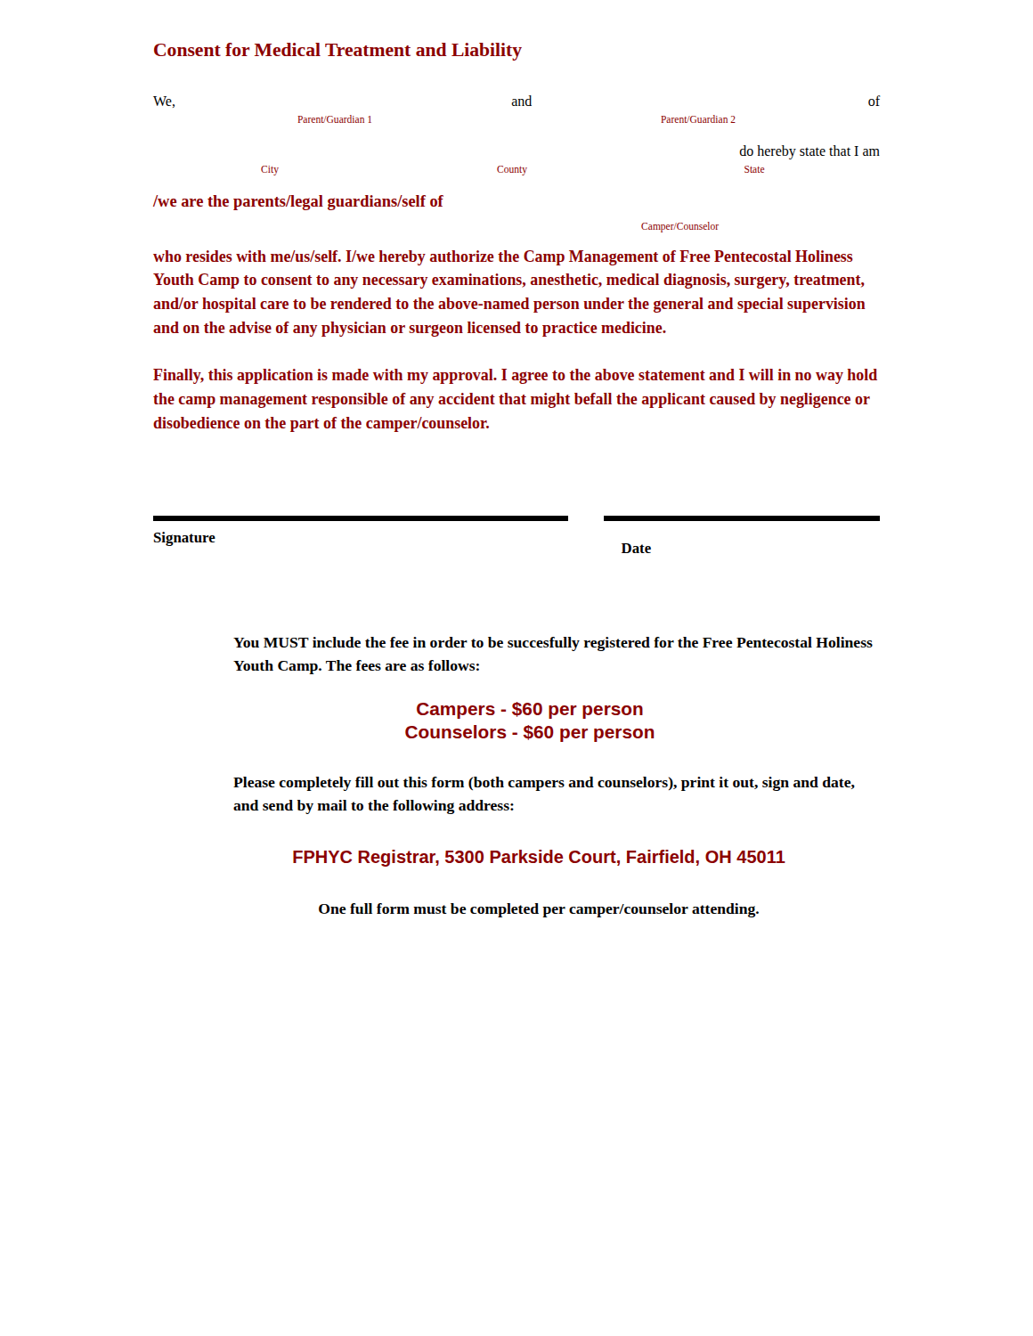Consent for Medical Treatment and Liability
We, and of
Parent/Guardian 1 Parent/Guardian 2
do hereby state that I am
City County State
/we are the parents/legal guardians/self of
Camper/Counselor
who resides with me/us/self. I/we hereby authorize the Camp Management of Free Pentecostal Holiness Youth Camp to consent to any necessary examinations, anesthetic, medical diagnosis, surgery, treatment, and/or hospital care to be rendered to the above-named person under the general and special supervision and on the advise of any physician or surgeon licensed to practice medicine.
Finally, this application is made with my approval. I agree to the above statement and I will in no way hold the camp management responsible of any accident that might befall the applicant caused by negligence or disobedience on the part of the camper/counselor.
Signature
Date
You MUST include the fee in order to be succesfully registered for the Free Pentecostal Holiness Youth Camp. The fees are as follows:
Campers - $60 per person
Counselors - $60 per person
Please completely fill out this form (both campers and counselors), print it out, sign and date, and send by mail to the following address:
FPHYC Registrar, 5300 Parkside Court, Fairfield, OH 45011
One full form must be completed per camper/counselor attending.